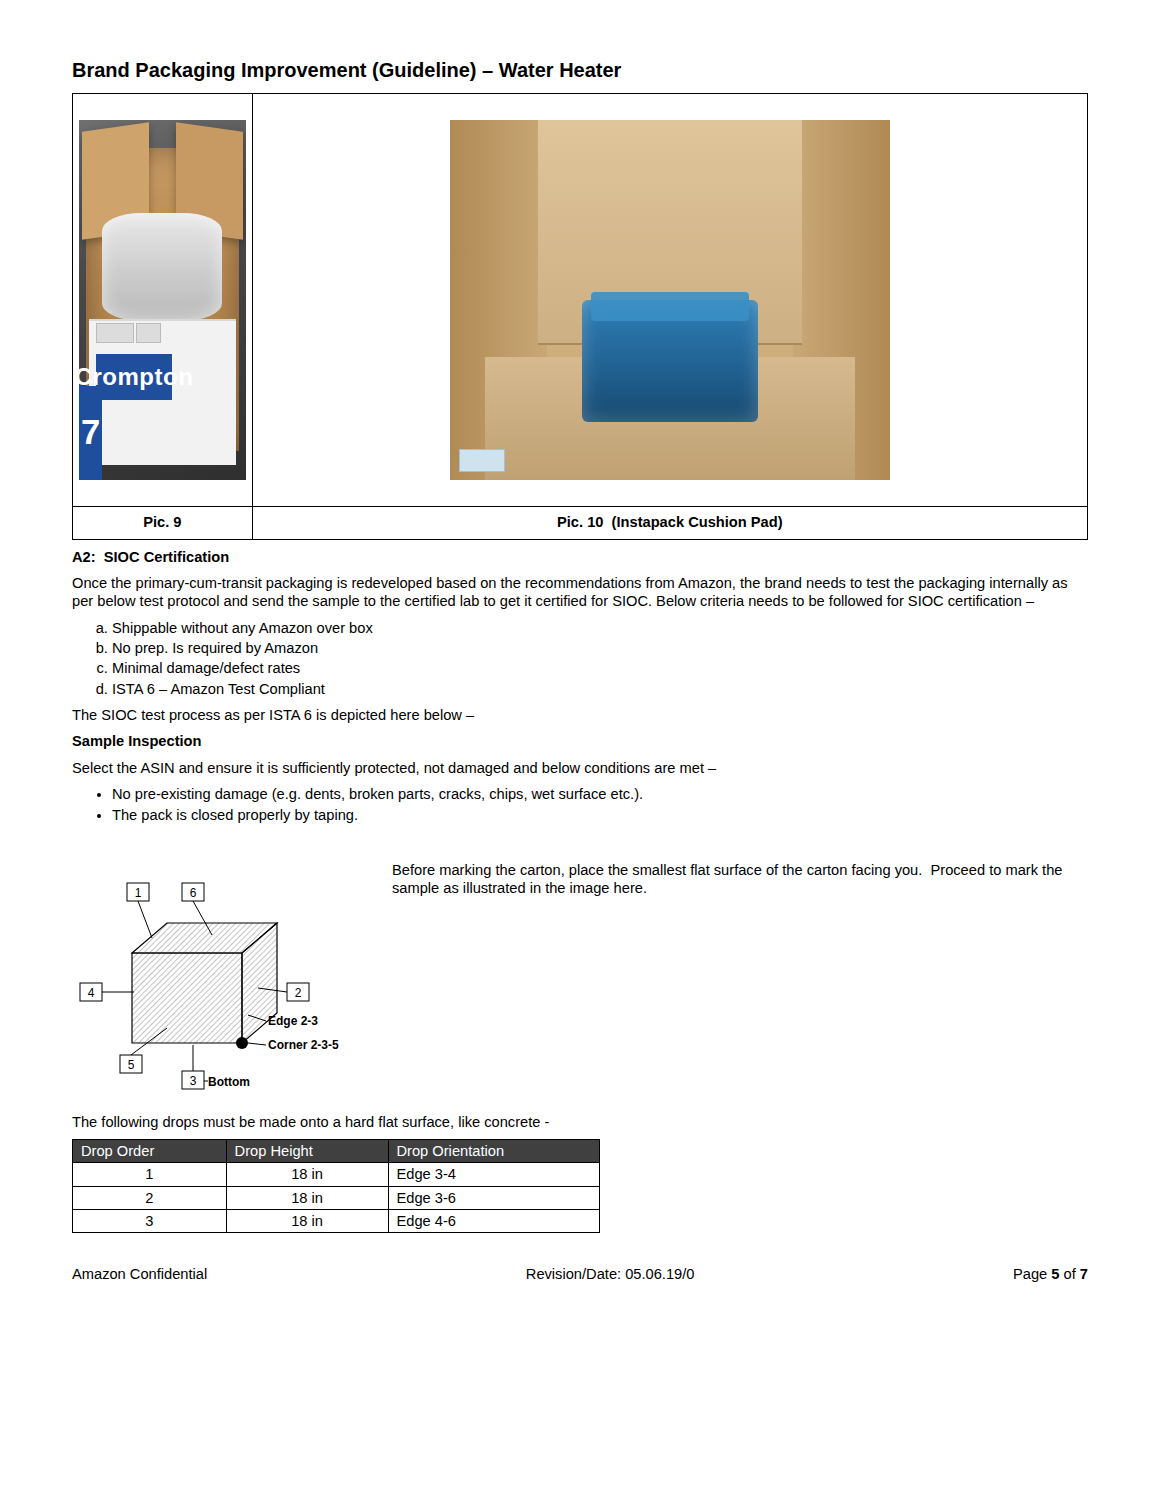Brand Packaging Improvement (Guideline) – Water Heater
| Crompton 7 | |
| Pic. 9 | Pic. 10 (Instapack Cushion Pad) |
A2: SIOC Certification
Once the primary-cum-transit packaging is redeveloped based on the recommendations from Amazon, the brand needs to test the packaging internally as per below test protocol and send the sample to the certified lab to get it certified for SIOC. Below criteria needs to be followed for SIOC certification –
Shippable without any Amazon over box
No prep. Is required by Amazon
Minimal damage/defect rates
ISTA 6 – Amazon Test Compliant
The SIOC test process as per ISTA 6 is depicted here below –
Sample Inspection
Select the ASIN and ensure it is sufficiently protected, not damaged and below conditions are met –
No pre-existing damage (e.g. dents, broken parts, cracks, chips, wet surface etc.).
The pack is closed properly by taping.
1 6 4 2 5 3 Bottom Edge 2-3 Corner 2-3-5
Before marking the carton, place the smallest flat surface of the carton facing you. Proceed to mark the sample as illustrated in the image here.
The following drops must be made onto a hard flat surface, like concrete -
| Drop Order | Drop Height | Drop Orientation |
| --- | --- | --- |
| 1 | 18 in | Edge 3-4 |
| 2 | 18 in | Edge 3-6 |
| 3 | 18 in | Edge 4-6 |
Amazon Confidential
Revision/Date: 05.06.19/0
Page 5 of 7